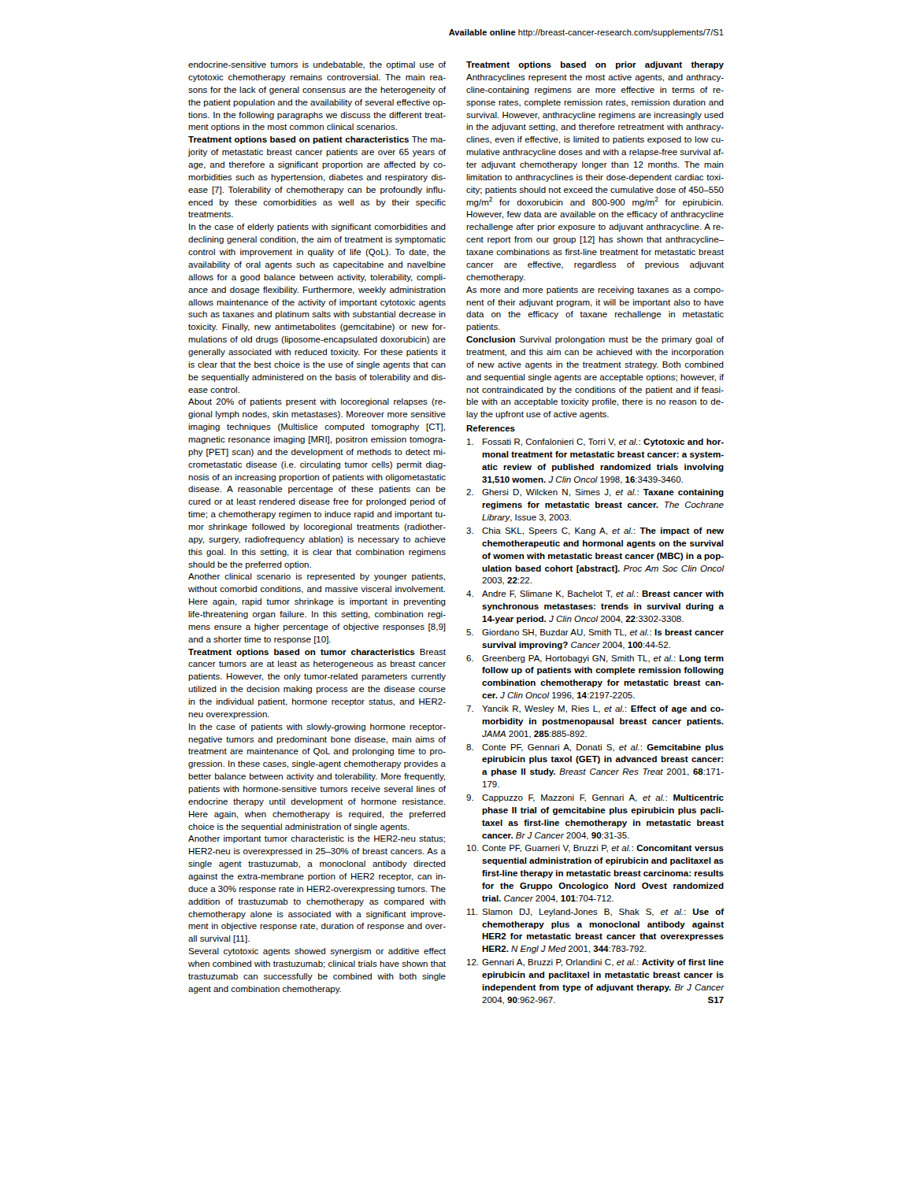Available online http://breast-cancer-research.com/supplements/7/S1
endocrine-sensitive tumors is undebatable, the optimal use of cytotoxic chemotherapy remains controversial. The main reasons for the lack of general consensus are the heterogeneity of the patient population and the availability of several effective options. In the following paragraphs we discuss the different treatment options in the most common clinical scenarios.
Treatment options based on patient characteristics The majority of metastatic breast cancer patients are over 65 years of age, and therefore a significant proportion are affected by comorbidities such as hypertension, diabetes and respiratory disease [7]. Tolerability of chemotherapy can be profoundly influenced by these comorbidities as well as by their specific treatments.
In the case of elderly patients with significant comorbidities and declining general condition, the aim of treatment is symptomatic control with improvement in quality of life (QoL). To date, the availability of oral agents such as capecitabine and navelbine allows for a good balance between activity, tolerability, compliance and dosage flexibility. Furthermore, weekly administration allows maintenance of the activity of important cytotoxic agents such as taxanes and platinum salts with substantial decrease in toxicity. Finally, new antimetabolites (gemcitabine) or new formulations of old drugs (liposome-encapsulated doxorubicin) are generally associated with reduced toxicity. For these patients it is clear that the best choice is the use of single agents that can be sequentially administered on the basis of tolerability and disease control.
About 20% of patients present with locoregional relapses (regional lymph nodes, skin metastases). Moreover more sensitive imaging techniques (Multislice computed tomography [CT], magnetic resonance imaging [MRI], positron emission tomography [PET] scan) and the development of methods to detect micrometastatic disease (i.e. circulating tumor cells) permit diagnosis of an increasing proportion of patients with oligometastatic disease. A reasonable percentage of these patients can be cured or at least rendered disease free for prolonged period of time; a chemotherapy regimen to induce rapid and important tumor shrinkage followed by locoregional treatments (radiotherapy, surgery, radiofrequency ablation) is necessary to achieve this goal. In this setting, it is clear that combination regimens should be the preferred option.
Another clinical scenario is represented by younger patients, without comorbid conditions, and massive visceral involvement. Here again, rapid tumor shrinkage is important in preventing life-threatening organ failure. In this setting, combination regimens ensure a higher percentage of objective responses [8,9] and a shorter time to response [10].
Treatment options based on tumor characteristics Breast cancer tumors are at least as heterogeneous as breast cancer patients. However, the only tumor-related parameters currently utilized in the decision making process are the disease course in the individual patient, hormone receptor status, and HER2-neu overexpression.
In the case of patients with slowly-growing hormone receptor-negative tumors and predominant bone disease, main aims of treatment are maintenance of QoL and prolonging time to progression. In these cases, single-agent chemotherapy provides a better balance between activity and tolerability. More frequently, patients with hormone-sensitive tumors receive several lines of endocrine therapy until development of hormone resistance. Here again, when chemotherapy is required, the preferred choice is the sequential administration of single agents.
Another important tumor characteristic is the HER2-neu status; HER2-neu is overexpressed in 25–30% of breast cancers. As a single agent trastuzumab, a monoclonal antibody directed against the extra-membrane portion of HER2 receptor, can induce a 30% response rate in HER2-overexpressing tumors. The addition of trastuzumab to chemotherapy as compared with chemotherapy alone is associated with a significant improvement in objective response rate, duration of response and overall survival [11].
Several cytotoxic agents showed synergism or additive effect when combined with trastuzumab; clinical trials have shown that trastuzumab can successfully be combined with both single agent and combination chemotherapy.
Treatment options based on prior adjuvant therapy Anthracyclines represent the most active agents, and anthracycline-containing regimens are more effective in terms of response rates, complete remission rates, remission duration and survival. However, anthracycline regimens are increasingly used in the adjuvant setting, and therefore retreatment with anthracyclines, even if effective, is limited to patients exposed to low cumulative anthracycline doses and with a relapse-free survival after adjuvant chemotherapy longer than 12 months. The main limitation to anthracyclines is their dose-dependent cardiac toxicity; patients should not exceed the cumulative dose of 450–550 mg/m2 for doxorubicin and 800-900 mg/m2 for epirubicin. However, few data are available on the efficacy of anthracycline rechallenge after prior exposure to adjuvant anthracycline. A recent report from our group [12] has shown that anthracycline–taxane combinations as first-line treatment for metastatic breast cancer are effective, regardless of previous adjuvant chemotherapy.
As more and more patients are receiving taxanes as a component of their adjuvant program, it will be important also to have data on the efficacy of taxane rechallenge in metastatic patients.
Conclusion Survival prolongation must be the primary goal of treatment, and this aim can be achieved with the incorporation of new active agents in the treatment strategy. Both combined and sequential single agents are acceptable options; however, if not contraindicated by the conditions of the patient and if feasible with an acceptable toxicity profile, there is no reason to delay the upfront use of active agents.
References
Fossati R, Confalonieri C, Torri V, et al.: Cytotoxic and hormonal treatment for metastatic breast cancer: a systematic review of published randomized trials involving 31,510 women. J Clin Oncol 1998, 16:3439-3460.
Ghersi D, Wilcken N, Simes J, et al.: Taxane containing regimens for metastatic breast cancer. The Cochrane Library, Issue 3, 2003.
Chia SKL, Speers C, Kang A, et al.: The impact of new chemotherapeutic and hormonal agents on the survival of women with metastatic breast cancer (MBC) in a population based cohort [abstract]. Proc Am Soc Clin Oncol 2003, 22:22.
Andre F, Slimane K, Bachelot T, et al.: Breast cancer with synchronous metastases: trends in survival during a 14-year period. J Clin Oncol 2004, 22:3302-3308.
Giordano SH, Buzdar AU, Smith TL, et al.: Is breast cancer survival improving? Cancer 2004, 100:44-52.
Greenberg PA, Hortobagyi GN, Smith TL, et al.: Long term follow up of patients with complete remission following combination chemotherapy for metastatic breast cancer. J Clin Oncol 1996, 14:2197-2205.
Yancik R, Wesley M, Ries L, et al.: Effect of age and comorbidity in postmenopausal breast cancer patients. JAMA 2001, 285:885-892.
Conte PF, Gennari A, Donati S, et al.: Gemcitabine plus epirubicin plus taxol (GET) in advanced breast cancer: a phase II study. Breast Cancer Res Treat 2001, 68:171-179.
Cappuzzo F, Mazzoni F, Gennari A, et al.: Multicentric phase II trial of gemcitabine plus epirubicin plus paclitaxel as first-line chemotherapy in metastatic breast cancer. Br J Cancer 2004, 90:31-35.
Conte PF, Guarneri V, Bruzzi P, et al.: Concomitant versus sequential administration of epirubicin and paclitaxel as first-line therapy in metastatic breast carcinoma: results for the Gruppo Oncologico Nord Ovest randomized trial. Cancer 2004, 101:704-712.
Slamon DJ, Leyland-Jones B, Shak S, et al.: Use of chemotherapy plus a monoclonal antibody against HER2 for metastatic breast cancer that overexpresses HER2. N Engl J Med 2001, 344:783-792.
Gennari A, Bruzzi P, Orlandini C, et al.: Activity of first line epirubicin and paclitaxel in metastatic breast cancer is independent from type of adjuvant therapy. Br J Cancer 2004, 90:962-967.
S17